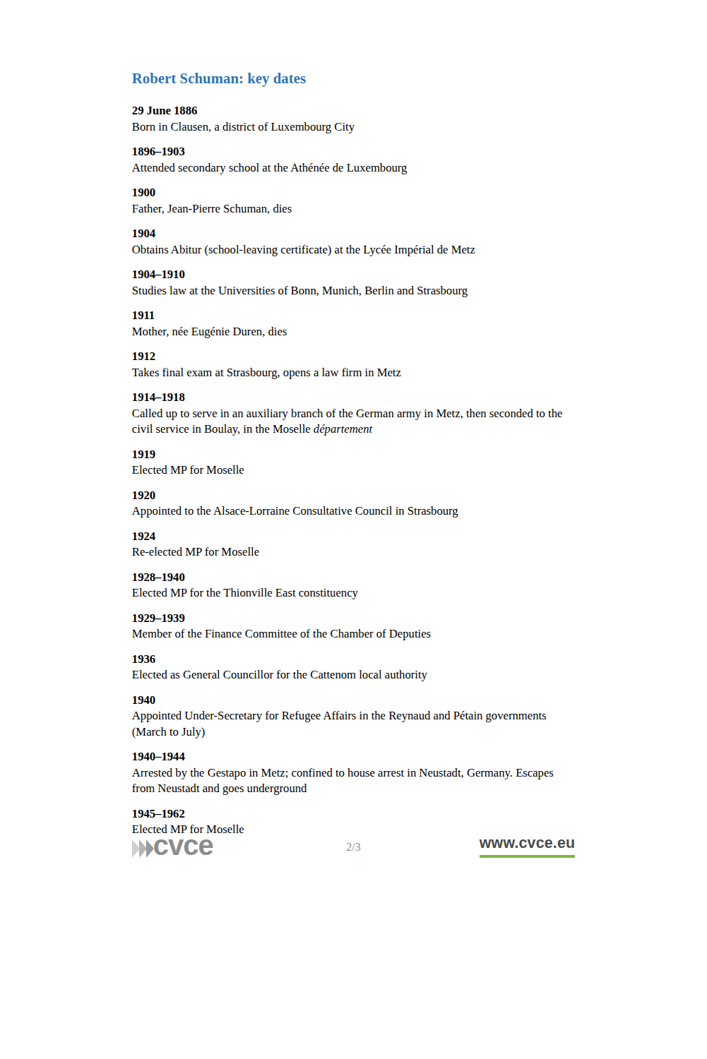Robert Schuman: key dates
29 June 1886
Born in Clausen, a district of Luxembourg City
1896–1903
Attended secondary school at the Athénée de Luxembourg
1900
Father, Jean-Pierre Schuman, dies
1904
Obtains Abitur (school-leaving certificate) at the Lycée Impérial de Metz
1904–1910
Studies law at the Universities of Bonn, Munich, Berlin and Strasbourg
1911
Mother, née Eugénie Duren, dies
1912
Takes final exam at Strasbourg, opens a law firm in Metz
1914–1918
Called up to serve in an auxiliary branch of the German army in Metz, then seconded to the civil service in Boulay, in the Moselle département
1919
Elected MP for Moselle
1920
Appointed to the Alsace-Lorraine Consultative Council in Strasbourg
1924
Re-elected MP for Moselle
1928–1940
Elected MP for the Thionville East constituency
1929–1939
Member of the Finance Committee of the Chamber of Deputies
1936
Elected as General Councillor for the Cattenom local authority
1940
Appointed Under-Secretary for Refugee Affairs in the Reynaud and Pétain governments (March to July)
1940–1944
Arrested by the Gestapo in Metz; confined to house arrest in Neustadt, Germany. Escapes from Neustadt and goes underground
1945–1962
Elected MP for Moselle
cvce
2/3
www.cvce.eu